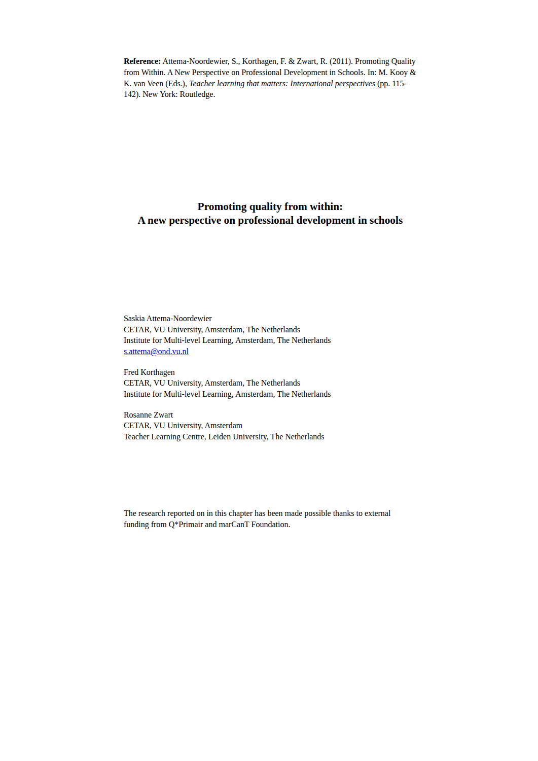Reference: Attema-Noordewier, S., Korthagen, F. & Zwart, R. (2011). Promoting Quality from Within. A New Perspective on Professional Development in Schools. In: M. Kooy & K. van Veen (Eds.), Teacher learning that matters: International perspectives (pp. 115-142). New York: Routledge.
Promoting quality from within:
A new perspective on professional development in schools
Saskia Attema-Noordewier
CETAR, VU University, Amsterdam, The Netherlands
Institute for Multi-level Learning, Amsterdam, The Netherlands
s.attema@ond.vu.nl
Fred Korthagen
CETAR, VU University, Amsterdam, The Netherlands
Institute for Multi-level Learning, Amsterdam, The Netherlands
Rosanne Zwart
CETAR, VU University, Amsterdam
Teacher Learning Centre, Leiden University, The Netherlands
The research reported on in this chapter has been made possible thanks to external funding from Q*Primair and marCanT Foundation.